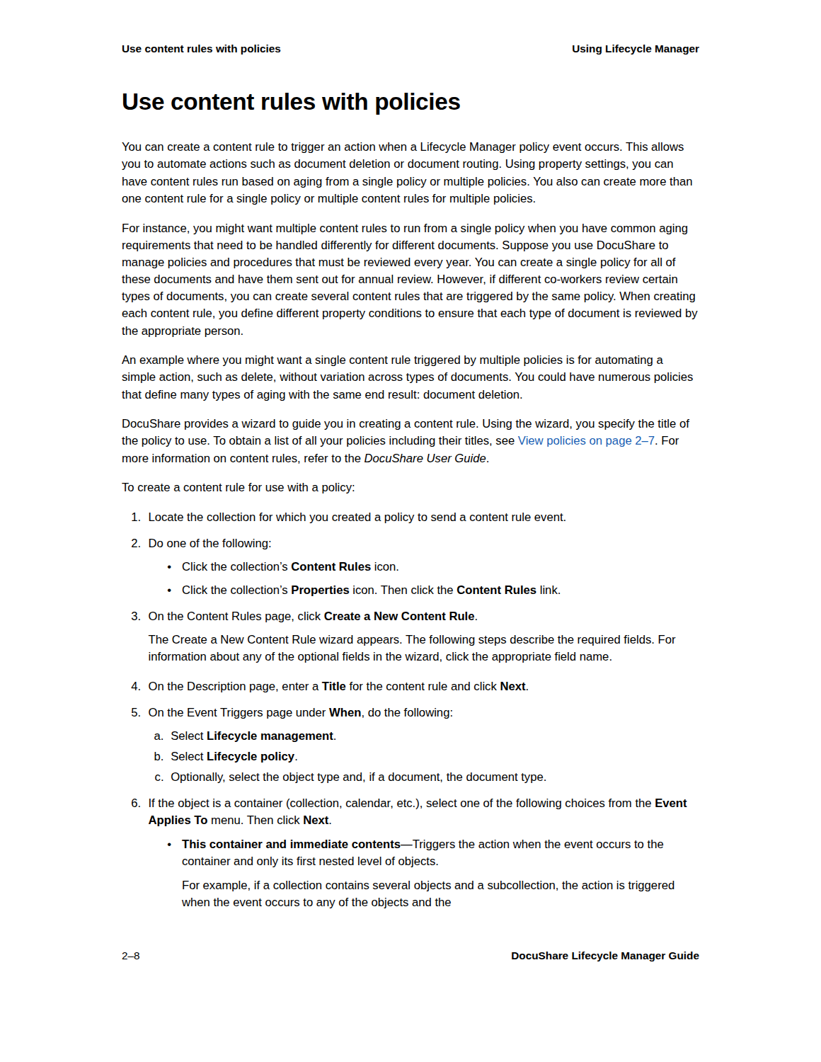Use content rules with policies Using Lifecycle Manager
Use content rules with policies
You can create a content rule to trigger an action when a Lifecycle Manager policy event occurs. This allows you to automate actions such as document deletion or document routing. Using property settings, you can have content rules run based on aging from a single policy or multiple policies. You also can create more than one content rule for a single policy or multiple content rules for multiple policies.
For instance, you might want multiple content rules to run from a single policy when you have common aging requirements that need to be handled differently for different documents. Suppose you use DocuShare to manage policies and procedures that must be reviewed every year. You can create a single policy for all of these documents and have them sent out for annual review. However, if different co-workers review certain types of documents, you can create several content rules that are triggered by the same policy. When creating each content rule, you define different property conditions to ensure that each type of document is reviewed by the appropriate person.
An example where you might want a single content rule triggered by multiple policies is for automating a simple action, such as delete, without variation across types of documents. You could have numerous policies that define many types of aging with the same end result: document deletion.
DocuShare provides a wizard to guide you in creating a content rule. Using the wizard, you specify the title of the policy to use. To obtain a list of all your policies including their titles, see View policies on page 2–7. For more information on content rules, refer to the DocuShare User Guide.
To create a content rule for use with a policy:
Locate the collection for which you created a policy to send a content rule event.
Do one of the following:
Click the collection’s Content Rules icon.
Click the collection’s Properties icon. Then click the Content Rules link.
On the Content Rules page, click Create a New Content Rule.
The Create a New Content Rule wizard appears. The following steps describe the required fields. For information about any of the optional fields in the wizard, click the appropriate field name.
On the Description page, enter a Title for the content rule and click Next.
On the Event Triggers page under When, do the following:
Select Lifecycle management.
Select Lifecycle policy.
Optionally, select the object type and, if a document, the document type.
If the object is a container (collection, calendar, etc.), select one of the following choices from the Event Applies To menu. Then click Next.
This container and immediate contents—Triggers the action when the event occurs to the container and only its first nested level of objects.
For example, if a collection contains several objects and a subcollection, the action is triggered when the event occurs to any of the objects and the
2–8 DocuShare Lifecycle Manager Guide